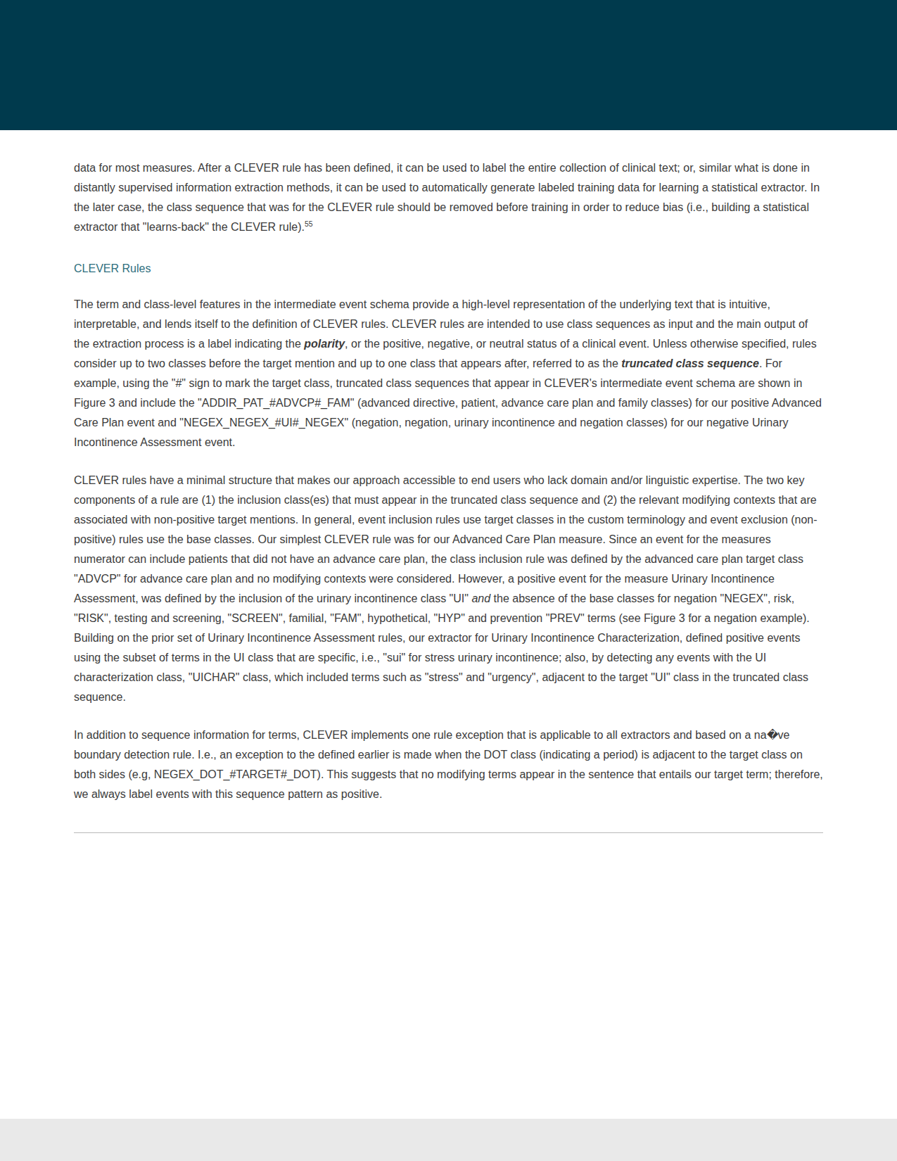data for most measures. After a CLEVER rule has been defined, it can be used to label the entire collection of clinical text; or, similar what is done in distantly supervised information extraction methods, it can be used to automatically generate labeled training data for learning a statistical extractor. In the later case, the class sequence that was for the CLEVER rule should be removed before training in order to reduce bias (i.e., building a statistical extractor that "learns-back" the CLEVER rule).55
CLEVER Rules
The term and class-level features in the intermediate event schema provide a high-level representation of the underlying text that is intuitive, interpretable, and lends itself to the definition of CLEVER rules. CLEVER rules are intended to use class sequences as input and the main output of the extraction process is a label indicating the polarity, or the positive, negative, or neutral status of a clinical event. Unless otherwise specified, rules consider up to two classes before the target mention and up to one class that appears after, referred to as the truncated class sequence. For example, using the "#" sign to mark the target class, truncated class sequences that appear in CLEVER's intermediate event schema are shown in Figure 3 and include the "ADDIR_PAT_#ADVCP#_FAM" (advanced directive, patient, advance care plan and family classes) for our positive Advanced Care Plan event and "NEGEX_NEGEX_#UI#_NEGEX" (negation, negation, urinary incontinence and negation classes) for our negative Urinary Incontinence Assessment event.
CLEVER rules have a minimal structure that makes our approach accessible to end users who lack domain and/or linguistic expertise. The two key components of a rule are (1) the inclusion class(es) that must appear in the truncated class sequence and (2) the relevant modifying contexts that are associated with non-positive target mentions. In general, event inclusion rules use target classes in the custom terminology and event exclusion (non-positive) rules use the base classes. Our simplest CLEVER rule was for our Advanced Care Plan measure. Since an event for the measures numerator can include patients that did not have an advance care plan, the class inclusion rule was defined by the advanced care plan target class "ADVCP" for advance care plan and no modifying contexts were considered. However, a positive event for the measure Urinary Incontinence Assessment, was defined by the inclusion of the urinary incontinence class "UI" and the absence of the base classes for negation "NEGEX", risk, "RISK", testing and screening, "SCREEN", familial, "FAM", hypothetical, "HYP" and prevention "PREV" terms (see Figure 3 for a negation example). Building on the prior set of Urinary Incontinence Assessment rules, our extractor for Urinary Incontinence Characterization, defined positive events using the subset of terms in the UI class that are specific, i.e., "sui" for stress urinary incontinence; also, by detecting any events with the UI characterization class, "UICHAR" class, which included terms such as "stress" and "urgency", adjacent to the target "UI" class in the truncated class sequence.
In addition to sequence information for terms, CLEVER implements one rule exception that is applicable to all extractors and based on a na�ve boundary detection rule. I.e., an exception to the defined earlier is made when the DOT class (indicating a period) is adjacent to the target class on both sides (e.g, NEGEX_DOT_#TARGET#_DOT). This suggests that no modifying terms appear in the sentence that entails our target term; therefore, we always label events with this sequence pattern as positive.